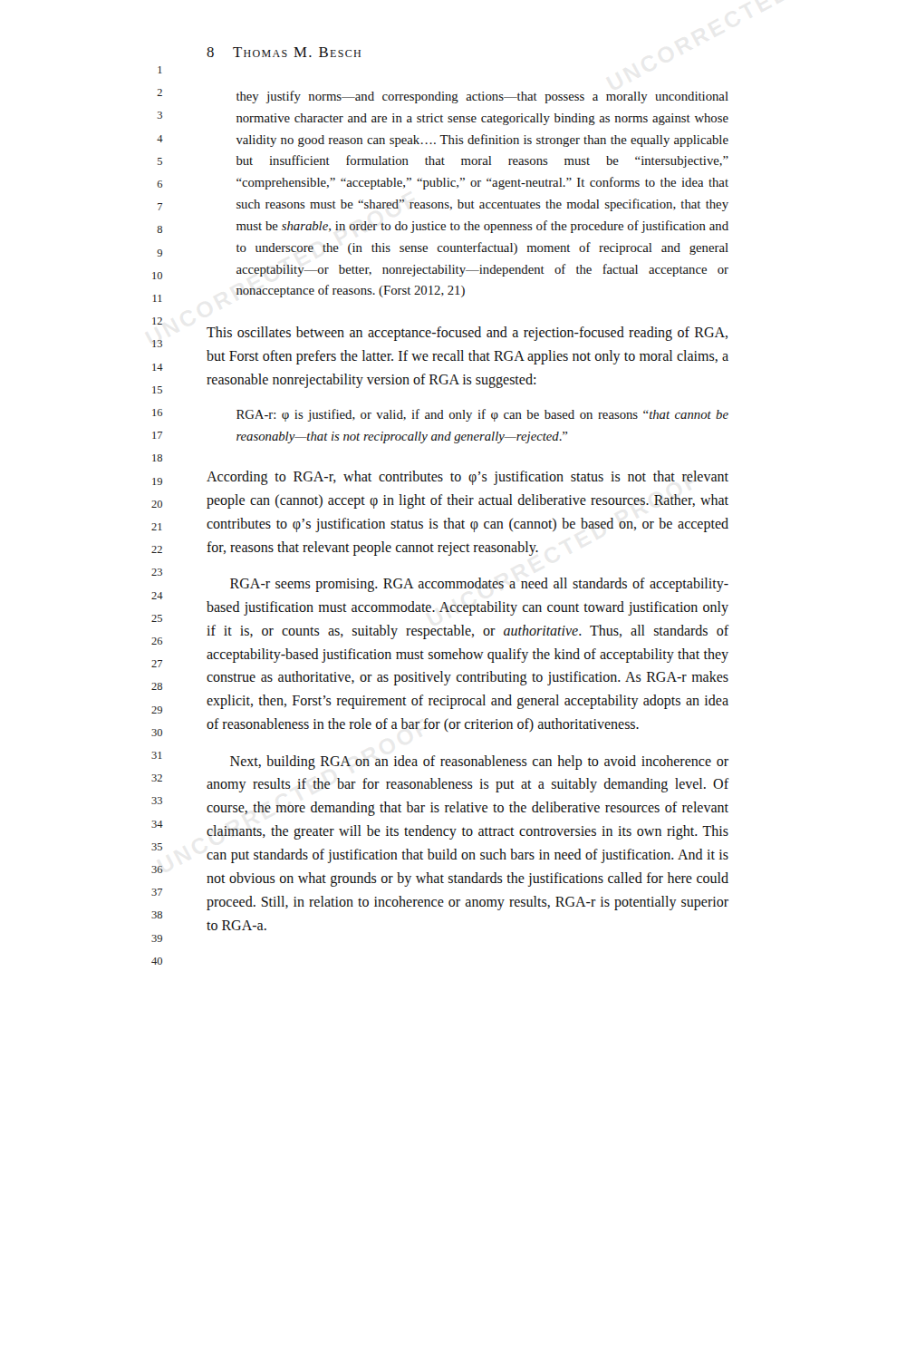8 Thomas M. Besch
12345 678910 1112131415 1617181920 2122232425 2627282930 3132333435 3637383940
they justify norms—and corresponding actions—that possess a morally unconditional normative character and are in a strict sense categorically binding as norms against whose validity no good reason can speak…. This definition is stronger than the equally applicable but insufficient formulation that moral reasons must be “intersubjective,” “comprehensible,” “acceptable,” “public,” or “agent-neutral.” It conforms to the idea that such reasons must be “shared” reasons, but accentuates the modal specification, that they must be sharable, in order to do justice to the openness of the procedure of justification and to underscore the (in this sense counterfactual) moment of reciprocal and general acceptability—or better, nonrejectability—independent of the factual acceptance or nonacceptance of reasons. (Forst 2012, 21)
This oscillates between an acceptance-focused and a rejection-focused reading of RGA, but Forst often prefers the latter. If we recall that RGA applies not only to moral claims, a reasonable nonrejectability version of RGA is suggested:
RGA-r: φ is justified, or valid, if and only if φ can be based on reasons “that cannot be reasonably—that is not reciprocally and generally—rejected.”
According to RGA-r, what contributes to φ’s justification status is not that relevant people can (cannot) accept φ in light of their actual deliberative resources. Rather, what contributes to φ’s justification status is that φ can (cannot) be based on, or be accepted for, reasons that relevant people cannot reject reasonably.
RGA-r seems promising. RGA accommodates a need all standards of acceptability-based justification must accommodate. Acceptability can count toward justification only if it is, or counts as, suitably respectable, or authoritative. Thus, all standards of acceptability-based justification must somehow qualify the kind of acceptability that they construe as authoritative, or as positively contributing to justification. As RGA-r makes explicit, then, Forst’s requirement of reciprocal and general acceptability adopts an idea of reasonableness in the role of a bar for (or criterion of) authoritativeness.
Next, building RGA on an idea of reasonableness can help to avoid incoherence or anomy results if the bar for reasonableness is put at a suitably demanding level. Of course, the more demanding that bar is relative to the deliberative resources of relevant claimants, the greater will be its tendency to attract controversies in its own right. This can put standards of justification that build on such bars in need of justification. And it is not obvious on what grounds or by what standards the justifications called for here could proceed. Still, in relation to incoherence or anomy results, RGA-r is potentially superior to RGA-a.
UNCORRECTED PROOF UNCORRECTED PROOF UNCORRECTED PROOF UNCORRECTED PROOF